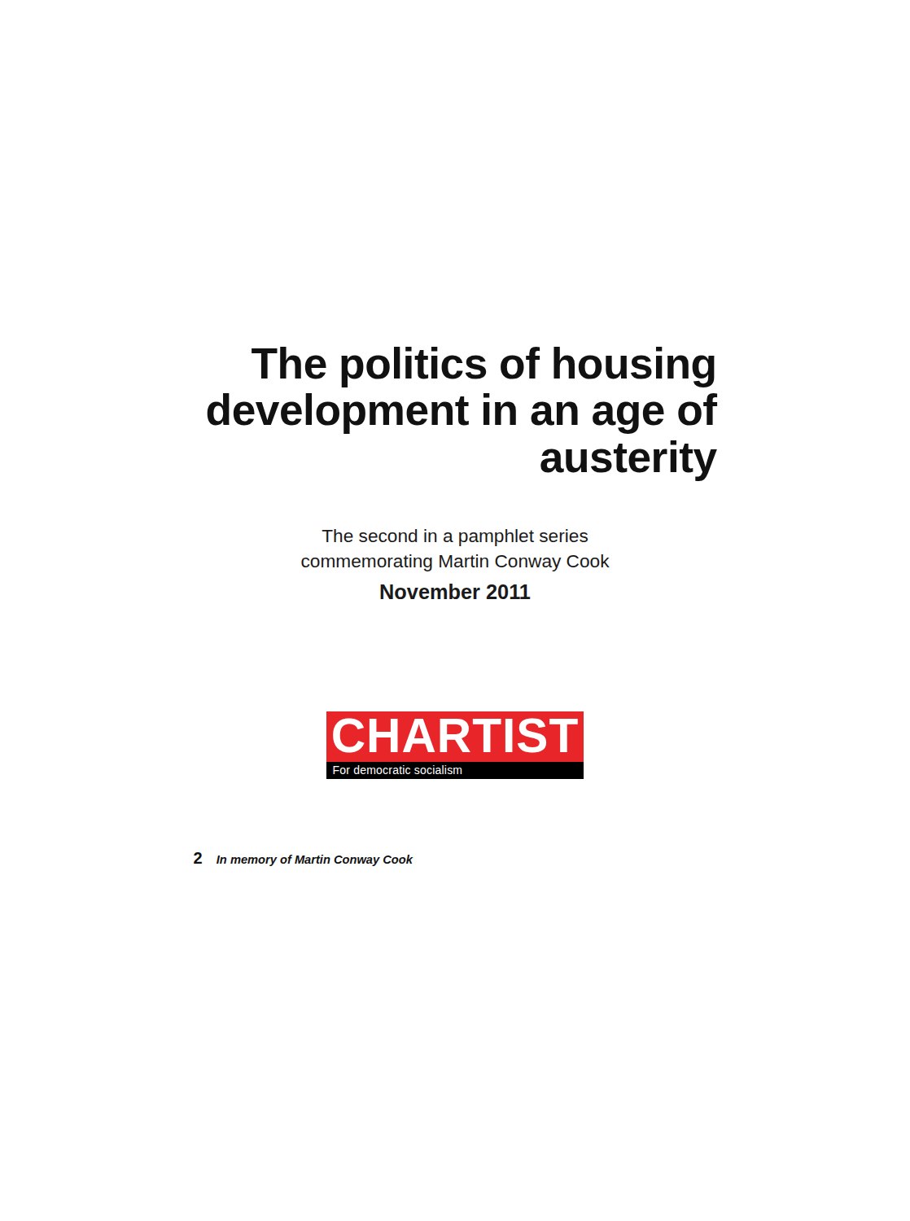The politics of housing development in an age of austerity
The second in a pamphlet series commemorating Martin Conway Cook November 2011
CHARTIST
For democratic socialism
2 In memory of Martin Conway Cook